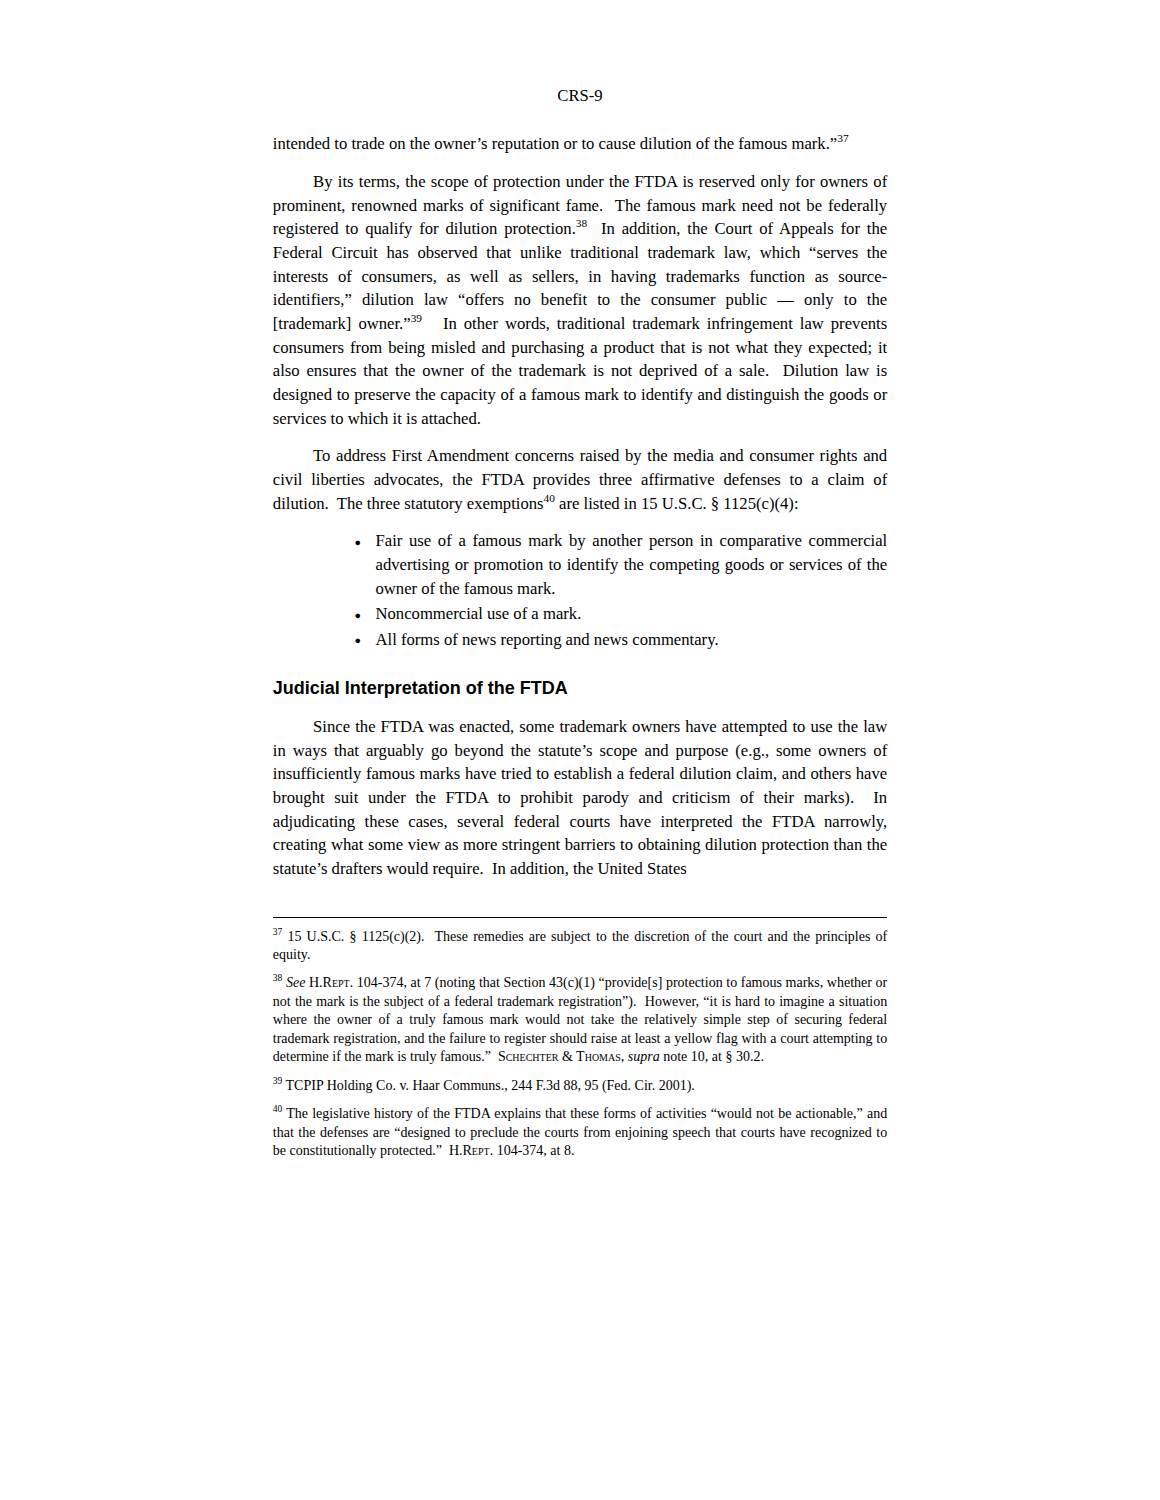CRS-9
intended to trade on the owner’s reputation or to cause dilution of the famous mark.”37
By its terms, the scope of protection under the FTDA is reserved only for owners of prominent, renowned marks of significant fame. The famous mark need not be federally registered to qualify for dilution protection.38 In addition, the Court of Appeals for the Federal Circuit has observed that unlike traditional trademark law, which “serves the interests of consumers, as well as sellers, in having trademarks function as source-identifiers,” dilution law “offers no benefit to the consumer public — only to the [trademark] owner.”39 In other words, traditional trademark infringement law prevents consumers from being misled and purchasing a product that is not what they expected; it also ensures that the owner of the trademark is not deprived of a sale. Dilution law is designed to preserve the capacity of a famous mark to identify and distinguish the goods or services to which it is attached.
To address First Amendment concerns raised by the media and consumer rights and civil liberties advocates, the FTDA provides three affirmative defenses to a claim of dilution. The three statutory exemptions40 are listed in 15 U.S.C. § 1125(c)(4):
Fair use of a famous mark by another person in comparative commercial advertising or promotion to identify the competing goods or services of the owner of the famous mark.
Noncommercial use of a mark.
All forms of news reporting and news commentary.
Judicial Interpretation of the FTDA
Since the FTDA was enacted, some trademark owners have attempted to use the law in ways that arguably go beyond the statute’s scope and purpose (e.g., some owners of insufficiently famous marks have tried to establish a federal dilution claim, and others have brought suit under the FTDA to prohibit parody and criticism of their marks). In adjudicating these cases, several federal courts have interpreted the FTDA narrowly, creating what some view as more stringent barriers to obtaining dilution protection than the statute’s drafters would require. In addition, the United States
37 15 U.S.C. § 1125(c)(2). These remedies are subject to the discretion of the court and the principles of equity.
38 See H.Rept. 104-374, at 7 (noting that Section 43(c)(1) “provide[s] protection to famous marks, whether or not the mark is the subject of a federal trademark registration”). However, “it is hard to imagine a situation where the owner of a truly famous mark would not take the relatively simple step of securing federal trademark registration, and the failure to register should raise at least a yellow flag with a court attempting to determine if the mark is truly famous.” Schechter & Thomas, supra note 10, at § 30.2.
39 TCPIP Holding Co. v. Haar Communs., 244 F.3d 88, 95 (Fed. Cir. 2001).
40 The legislative history of the FTDA explains that these forms of activities “would not be actionable,” and that the defenses are “designed to preclude the courts from enjoining speech that courts have recognized to be constitutionally protected.” H.Rept. 104-374, at 8.